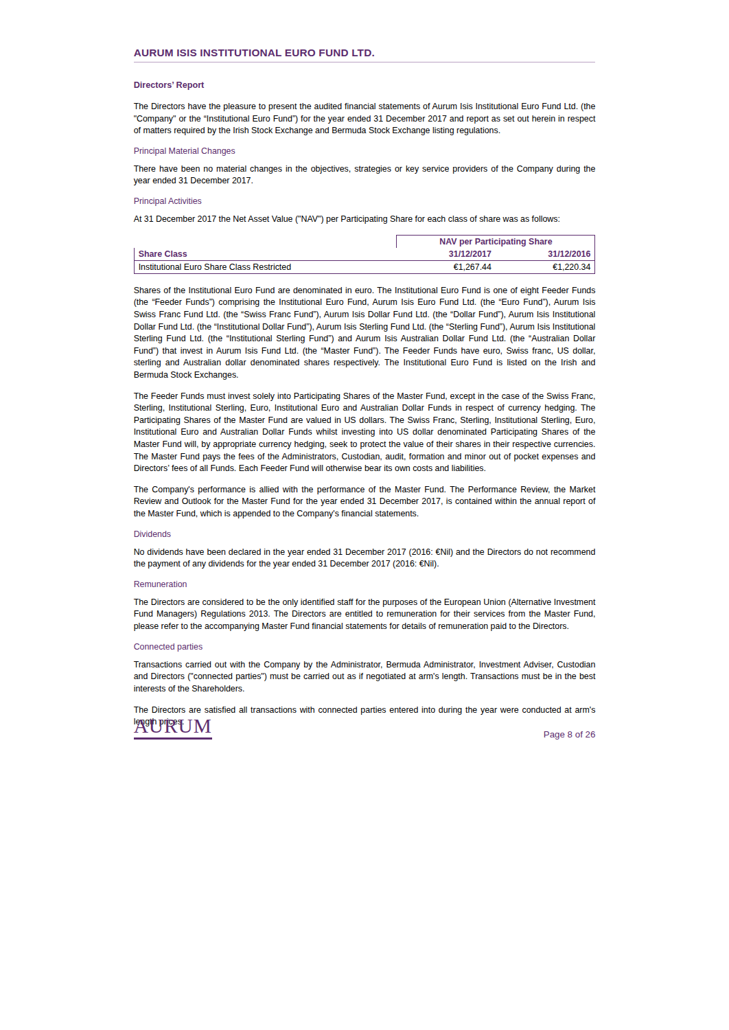AURUM ISIS INSTITUTIONAL EURO FUND LTD.
Directors’ Report
The Directors have the pleasure to present the audited financial statements of Aurum Isis Institutional Euro Fund Ltd. (the "Company" or the “Institutional Euro Fund”) for the year ended 31 December 2017 and report as set out herein in respect of matters required by the Irish Stock Exchange and Bermuda Stock Exchange listing regulations.
Principal Material Changes
There have been no material changes in the objectives, strategies or key service providers of the Company during the year ended 31 December 2017.
Principal Activities
At 31 December 2017 the Net Asset Value ("NAV") per Participating Share for each class of share was as follows:
| | NAV per Participating Share |
| Share Class | 31/12/2017 | 31/12/2016 |
| Institutional Euro Share Class Restricted | €1,267.44 | €1,220.34 |
Shares of the Institutional Euro Fund are denominated in euro. The Institutional Euro Fund is one of eight Feeder Funds (the “Feeder Funds”) comprising the Institutional Euro Fund, Aurum Isis Euro Fund Ltd. (the “Euro Fund”), Aurum Isis Swiss Franc Fund Ltd. (the “Swiss Franc Fund”), Aurum Isis Dollar Fund Ltd. (the “Dollar Fund”), Aurum Isis Institutional Dollar Fund Ltd. (the “Institutional Dollar Fund”), Aurum Isis Sterling Fund Ltd. (the “Sterling Fund”), Aurum Isis Institutional Sterling Fund Ltd. (the “Institutional Sterling Fund”) and Aurum Isis Australian Dollar Fund Ltd. (the “Australian Dollar Fund”) that invest in Aurum Isis Fund Ltd. (the “Master Fund”). The Feeder Funds have euro, Swiss franc, US dollar, sterling and Australian dollar denominated shares respectively. The Institutional Euro Fund is listed on the Irish and Bermuda Stock Exchanges.
The Feeder Funds must invest solely into Participating Shares of the Master Fund, except in the case of the Swiss Franc, Sterling, Institutional Sterling, Euro, Institutional Euro and Australian Dollar Funds in respect of currency hedging. The Participating Shares of the Master Fund are valued in US dollars. The Swiss Franc, Sterling, Institutional Sterling, Euro, Institutional Euro and Australian Dollar Funds whilst investing into US dollar denominated Participating Shares of the Master Fund will, by appropriate currency hedging, seek to protect the value of their shares in their respective currencies. The Master Fund pays the fees of the Administrators, Custodian, audit, formation and minor out of pocket expenses and Directors’ fees of all Funds. Each Feeder Fund will otherwise bear its own costs and liabilities.
The Company's performance is allied with the performance of the Master Fund. The Performance Review, the Market Review and Outlook for the Master Fund for the year ended 31 December 2017, is contained within the annual report of the Master Fund, which is appended to the Company's financial statements.
Dividends
No dividends have been declared in the year ended 31 December 2017 (2016: €Nil) and the Directors do not recommend the payment of any dividends for the year ended 31 December 2017 (2016: €Nil).
Remuneration
The Directors are considered to be the only identified staff for the purposes of the European Union (Alternative Investment Fund Managers) Regulations 2013. The Directors are entitled to remuneration for their services from the Master Fund, please refer to the accompanying Master Fund financial statements for details of remuneration paid to the Directors.
Connected parties
Transactions carried out with the Company by the Administrator, Bermuda Administrator, Investment Adviser, Custodian and Directors ("connected parties") must be carried out as if negotiated at arm's length. Transactions must be in the best interests of the Shareholders.
The Directors are satisfied all transactions with connected parties entered into during the year were conducted at arm's length prices.
AURUM
Page 8 of 26